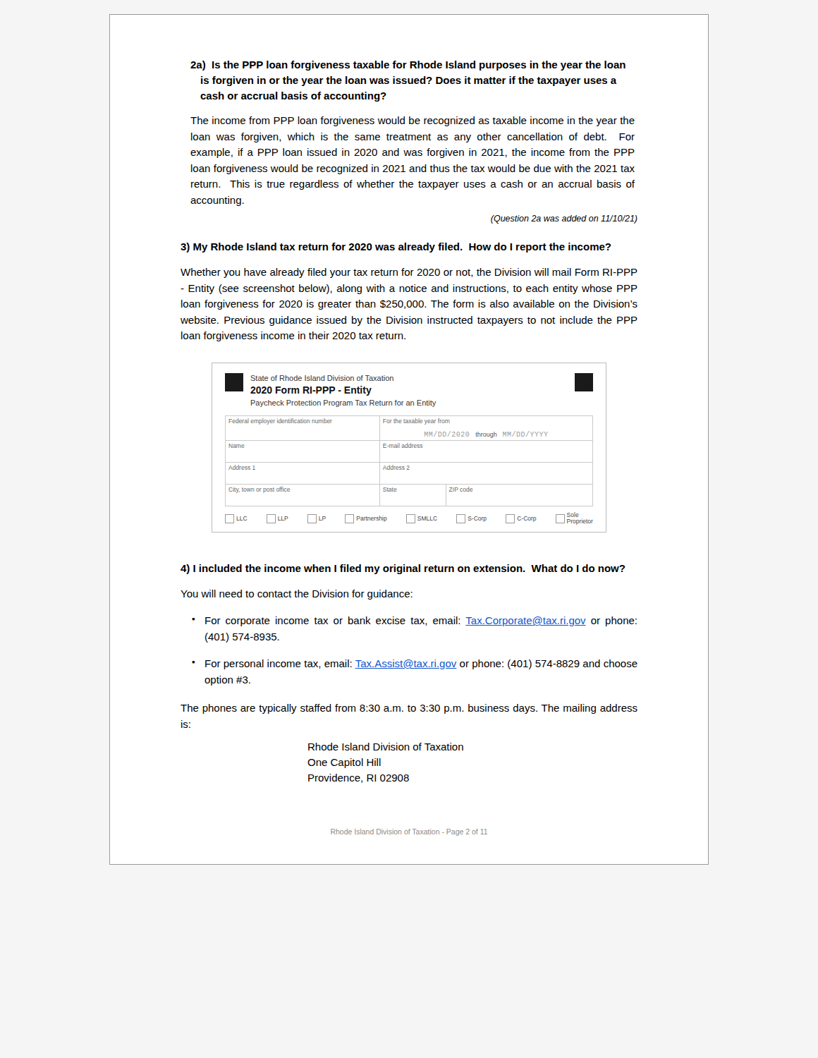2a) Is the PPP loan forgiveness taxable for Rhode Island purposes in the year the loan is forgiven in or the year the loan was issued? Does it matter if the taxpayer uses a cash or accrual basis of accounting?
The income from PPP loan forgiveness would be recognized as taxable income in the year the loan was forgiven, which is the same treatment as any other cancellation of debt. For example, if a PPP loan issued in 2020 and was forgiven in 2021, the income from the PPP loan forgiveness would be recognized in 2021 and thus the tax would be due with the 2021 tax return. This is true regardless of whether the taxpayer uses a cash or an accrual basis of accounting.
(Question 2a was added on 11/10/21)
3) My Rhode Island tax return for 2020 was already filed. How do I report the income?
Whether you have already filed your tax return for 2020 or not, the Division will mail Form RI-PPP - Entity (see screenshot below), along with a notice and instructions, to each entity whose PPP loan forgiveness for 2020 is greater than $250,000. The form is also available on the Division’s website. Previous guidance issued by the Division instructed taxpayers to not include the PPP loan forgiveness income in their 2020 tax return.
State of Rhode Island Division of Taxation 2020 Form RI-PPP - Entity Paycheck Protection Program Tax Return for an Entity
| Federal employer identification number | For the taxable year from MM/DD/2020 through MM/DD/YYYY |
| Name | E-mail address |
| Address 1 | Address 2 |
| City, town or post office | State | ZIP code |
LLC
LLP
LP
Partnership
SMLLC
S-Corp
C-Corp
Sole
Proprietor
4) I included the income when I filed my original return on extension. What do I do now?
You will need to contact the Division for guidance:
For corporate income tax or bank excise tax, email: Tax.Corporate@tax.ri.gov or phone: (401) 574-8935.
For personal income tax, email: Tax.Assist@tax.ri.gov or phone: (401) 574-8829 and choose option #3.
The phones are typically staffed from 8:30 a.m. to 3:30 p.m. business days. The mailing address is:
Rhode Island Division of Taxation
One Capitol Hill
Providence, RI 02908
Rhode Island Division of Taxation - Page 2 of 11